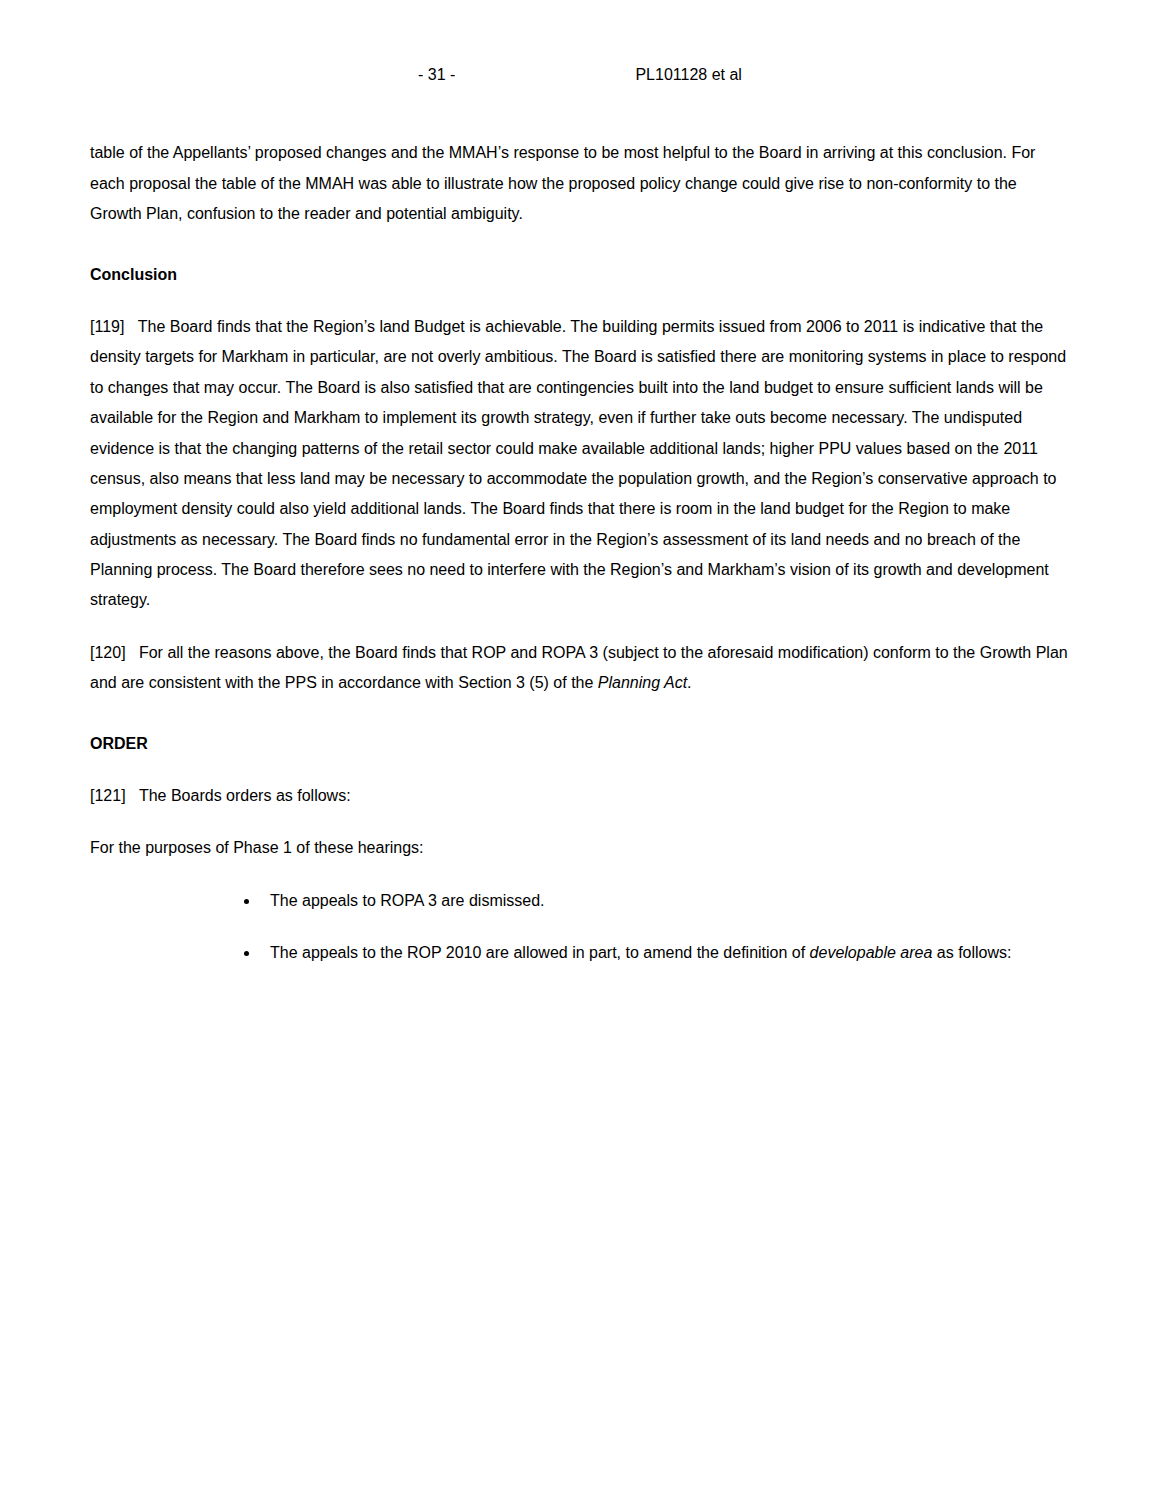- 31 - PL101128 et al
table of the Appellants’ proposed changes and the MMAH’s response to be most helpful to the Board in arriving at this conclusion. For each proposal the table of the MMAH was able to illustrate how the proposed policy change could give rise to non-conformity to the Growth Plan, confusion to the reader and potential ambiguity.
Conclusion
[119] The Board finds that the Region’s land Budget is achievable. The building permits issued from 2006 to 2011 is indicative that the density targets for Markham in particular, are not overly ambitious. The Board is satisfied there are monitoring systems in place to respond to changes that may occur. The Board is also satisfied that are contingencies built into the land budget to ensure sufficient lands will be available for the Region and Markham to implement its growth strategy, even if further take outs become necessary. The undisputed evidence is that the changing patterns of the retail sector could make available additional lands; higher PPU values based on the 2011 census, also means that less land may be necessary to accommodate the population growth, and the Region’s conservative approach to employment density could also yield additional lands. The Board finds that there is room in the land budget for the Region to make adjustments as necessary. The Board finds no fundamental error in the Region’s assessment of its land needs and no breach of the Planning process. The Board therefore sees no need to interfere with the Region’s and Markham’s vision of its growth and development strategy.
[120] For all the reasons above, the Board finds that ROP and ROPA 3 (subject to the aforesaid modification) conform to the Growth Plan and are consistent with the PPS in accordance with Section 3 (5) of the Planning Act.
ORDER
[121] The Boards orders as follows:
For the purposes of Phase 1 of these hearings:
The appeals to ROPA 3 are dismissed.
The appeals to the ROP 2010 are allowed in part, to amend the definition of developable area as follows: